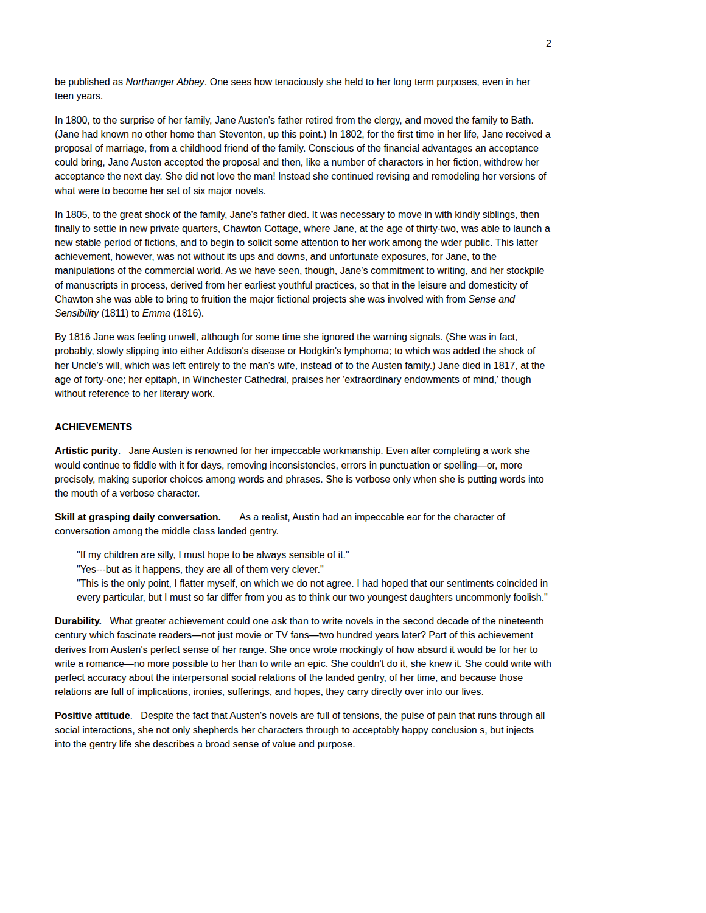2
be published as Northanger Abbey. One sees how tenaciously she held to her long term purposes, even in her teen years.
In 1800, to the surprise of her family, Jane Austen's father retired from the clergy, and moved the family to Bath. (Jane had known no other home than Steventon, up this point.) In 1802, for the first time in her life, Jane received a proposal of marriage, from a childhood friend of the family. Conscious of the financial advantages an acceptance could bring, Jane Austen accepted the proposal and then, like a number of characters in her fiction, withdrew her acceptance the next day. She did not love the man! Instead she continued revising and remodeling her versions of what were to become her set of six major novels.
In 1805, to the great shock of the family, Jane's father died. It was necessary to move in with kindly siblings, then finally to settle in new private quarters, Chawton Cottage, where Jane, at the age of thirty-two, was able to launch a new stable period of fictions, and to begin to solicit some attention to her work among the wder public. This latter achievement, however, was not without its ups and downs, and unfortunate exposures, for Jane, to the manipulations of the commercial world. As we have seen, though, Jane's commitment to writing, and her stockpile of manuscripts in process, derived from her earliest youthful practices, so that in the leisure and domesticity of Chawton she was able to bring to fruition the major fictional projects she was involved with from Sense and Sensibility (1811) to Emma (1816).
By 1816 Jane was feeling unwell, although for some time she ignored the warning signals. (She was in fact, probably, slowly slipping into either Addison's disease or Hodgkin's lymphoma; to which was added the shock of her Uncle's will, which was left entirely to the man's wife, instead of to the Austen family.) Jane died in 1817, at the age of forty-one; her epitaph, in Winchester Cathedral, praises her 'extraordinary endowments of mind,' though without reference to her literary work.
ACHIEVEMENTS
Artistic purity. Jane Austen is renowned for her impeccable workmanship. Even after completing a work she would continue to fiddle with it for days, removing inconsistencies, errors in punctuation or spelling—or, more precisely, making superior choices among words and phrases. She is verbose only when she is putting words into the mouth of a verbose character.
Skill at grasping daily conversation. As a realist, Austin had an impeccable ear for the character of conversation among the middle class landed gentry.
"If my children are silly, I must hope to be always sensible of it."
"Yes---but as it happens, they are all of them very clever."
"This is the only point, I flatter myself, on which we do not agree. I had hoped that our sentiments coincided in every particular, but I must so far differ from you as to think our two youngest daughters uncommonly foolish."
Durability. What greater achievement could one ask than to write novels in the second decade of the nineteenth century which fascinate readers—not just movie or TV fans—two hundred years later? Part of this achievement derives from Austen's perfect sense of her range. She once wrote mockingly of how absurd it would be for her to write a romance—no more possible to her than to write an epic. She couldn't do it, she knew it. She could write with perfect accuracy about the interpersonal social relations of the landed gentry, of her time, and because those relations are full of implications, ironies, sufferings, and hopes, they carry directly over into our lives.
Positive attitude. Despite the fact that Austen's novels are full of tensions, the pulse of pain that runs through all social interactions, she not only shepherds her characters through to acceptably happy conclusion s, but injects into the gentry life she describes a broad sense of value and purpose.